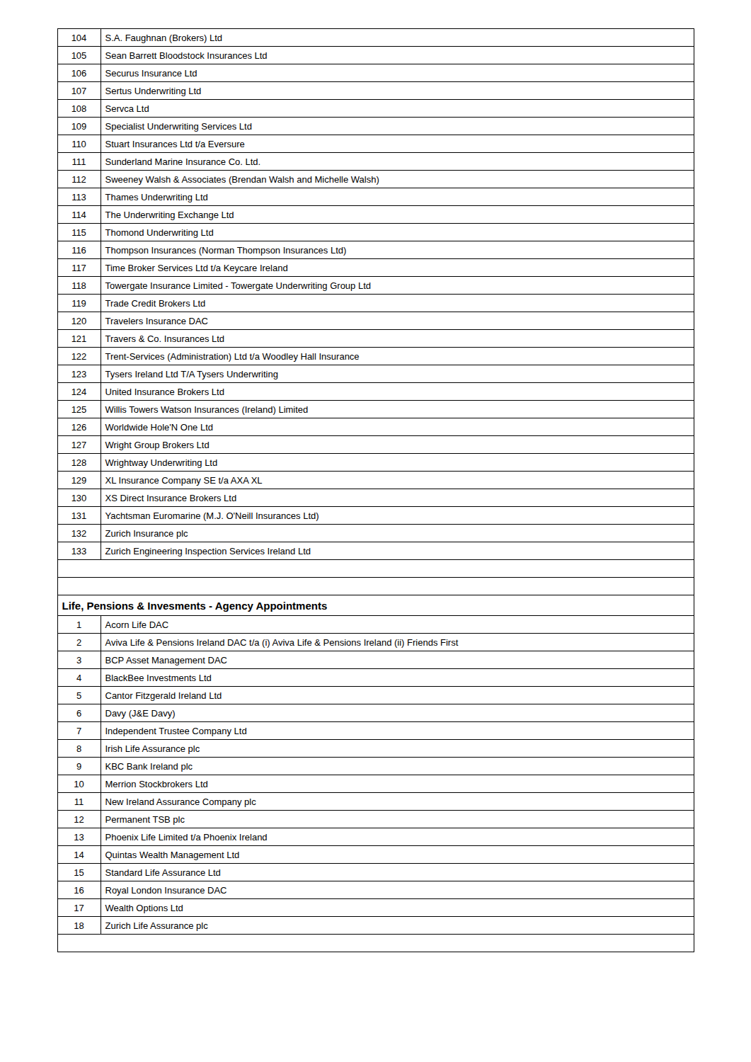| 104 | S.A. Faughnan (Brokers) Ltd |
| 105 | Sean Barrett Bloodstock Insurances Ltd |
| 106 | Securus Insurance Ltd |
| 107 | Sertus Underwriting Ltd |
| 108 | Servca Ltd |
| 109 | Specialist Underwriting Services Ltd |
| 110 | Stuart Insurances Ltd t/a Eversure |
| 111 | Sunderland Marine Insurance Co. Ltd. |
| 112 | Sweeney Walsh & Associates (Brendan Walsh and Michelle Walsh) |
| 113 | Thames Underwriting Ltd |
| 114 | The Underwriting Exchange Ltd |
| 115 | Thomond Underwriting Ltd |
| 116 | Thompson Insurances (Norman Thompson Insurances Ltd) |
| 117 | Time Broker Services Ltd t/a Keycare Ireland |
| 118 | Towergate Insurance Limited - Towergate Underwriting Group Ltd |
| 119 | Trade Credit Brokers Ltd |
| 120 | Travelers Insurance DAC |
| 121 | Travers & Co. Insurances Ltd |
| 122 | Trent-Services (Administration) Ltd t/a Woodley Hall Insurance |
| 123 | Tysers Ireland Ltd T/A Tysers Underwriting |
| 124 | United Insurance Brokers Ltd |
| 125 | Willis Towers Watson Insurances (Ireland) Limited |
| 126 | Worldwide Hole'N One Ltd |
| 127 | Wright Group Brokers Ltd |
| 128 | Wrightway Underwriting Ltd |
| 129 | XL Insurance Company SE t/a AXA XL |
| 130 | XS Direct Insurance Brokers Ltd |
| 131 | Yachtsman Euromarine (M.J. O'Neill Insurances Ltd) |
| 132 | Zurich Insurance plc |
| 133 | Zurich Engineering Inspection Services Ireland Ltd |
| Life, Pensions & Invesments - Agency Appointments |
| 1 | Acorn Life DAC |
| 2 | Aviva Life & Pensions Ireland DAC t/a (i) Aviva Life & Pensions Ireland (ii) Friends First |
| 3 | BCP Asset Management DAC |
| 4 | BlackBee Investments Ltd |
| 5 | Cantor Fitzgerald Ireland Ltd |
| 6 | Davy (J&E Davy) |
| 7 | Independent Trustee Company Ltd |
| 8 | Irish Life Assurance plc |
| 9 | KBC Bank Ireland plc |
| 10 | Merrion Stockbrokers Ltd |
| 11 | New Ireland Assurance Company plc |
| 12 | Permanent TSB plc |
| 13 | Phoenix Life Limited t/a Phoenix Ireland |
| 14 | Quintas Wealth Management Ltd |
| 15 | Standard Life Assurance Ltd |
| 16 | Royal London Insurance DAC |
| 17 | Wealth Options Ltd |
| 18 | Zurich Life Assurance plc |